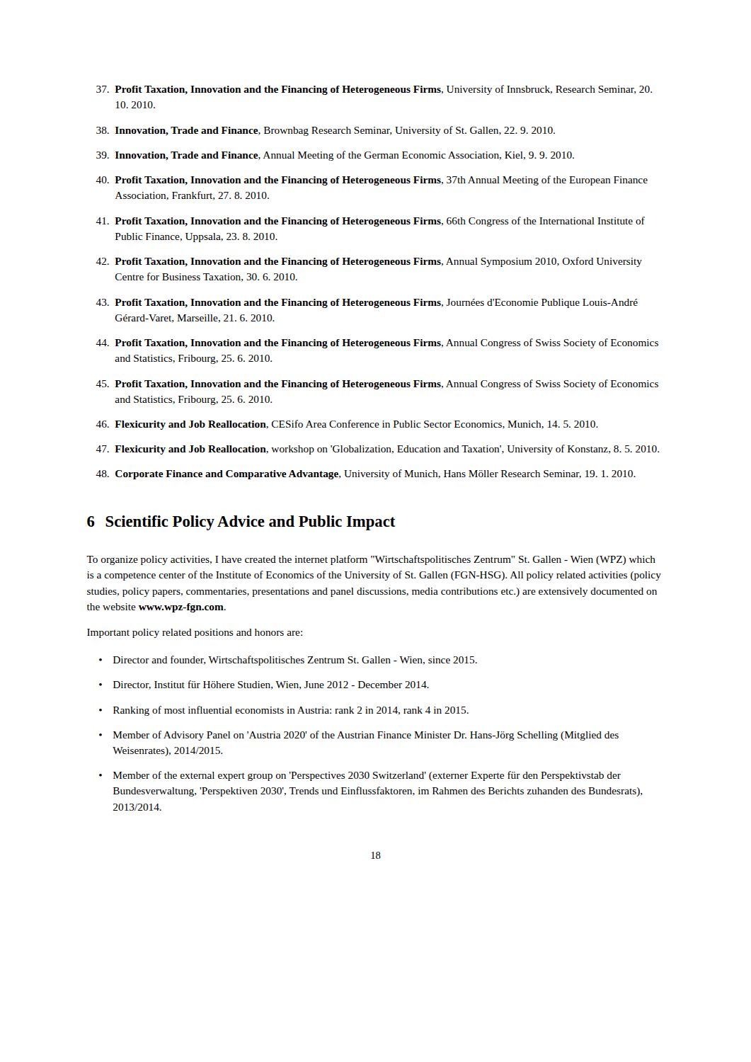37. Profit Taxation, Innovation and the Financing of Heterogeneous Firms, University of Innsbruck, Research Seminar, 20. 10. 2010.
38. Innovation, Trade and Finance, Brownbag Research Seminar, University of St. Gallen, 22. 9. 2010.
39. Innovation, Trade and Finance, Annual Meeting of the German Economic Association, Kiel, 9. 9. 2010.
40. Profit Taxation, Innovation and the Financing of Heterogeneous Firms, 37th Annual Meeting of the European Finance Association, Frankfurt, 27. 8. 2010.
41. Profit Taxation, Innovation and the Financing of Heterogeneous Firms, 66th Congress of the International Institute of Public Finance, Uppsala, 23. 8. 2010.
42. Profit Taxation, Innovation and the Financing of Heterogeneous Firms, Annual Symposium 2010, Oxford University Centre for Business Taxation, 30. 6. 2010.
43. Profit Taxation, Innovation and the Financing of Heterogeneous Firms, Journées d'Economie Publique Louis-André Gérard-Varet, Marseille, 21. 6. 2010.
44. Profit Taxation, Innovation and the Financing of Heterogeneous Firms, Annual Congress of Swiss Society of Economics and Statistics, Fribourg, 25. 6. 2010.
45. Profit Taxation, Innovation and the Financing of Heterogeneous Firms, Annual Congress of Swiss Society of Economics and Statistics, Fribourg, 25. 6. 2010.
46. Flexicurity and Job Reallocation, CESifo Area Conference in Public Sector Economics, Munich, 14. 5. 2010.
47. Flexicurity and Job Reallocation, workshop on 'Globalization, Education and Taxation', University of Konstanz, 8. 5. 2010.
48. Corporate Finance and Comparative Advantage, University of Munich, Hans Möller Research Seminar, 19. 1. 2010.
6 Scientific Policy Advice and Public Impact
To organize policy activities, I have created the internet platform "Wirtschaftspolitisches Zentrum" St. Gallen - Wien (WPZ) which is a competence center of the Institute of Economics of the University of St. Gallen (FGN-HSG). All policy related activities (policy studies, policy papers, commentaries, presentations and panel discussions, media contributions etc.) are extensively documented on the website www.wpz-fgn.com.
Important policy related positions and honors are:
Director and founder, Wirtschaftspolitisches Zentrum St. Gallen - Wien, since 2015.
Director, Institut für Höhere Studien, Wien, June 2012 - December 2014.
Ranking of most influential economists in Austria: rank 2 in 2014, rank 4 in 2015.
Member of Advisory Panel on 'Austria 2020' of the Austrian Finance Minister Dr. Hans-Jörg Schelling (Mitglied des Weisenrates), 2014/2015.
Member of the external expert group on 'Perspectives 2030 Switzerland' (externer Experte für den Perspektivstab der Bundesverwaltung, 'Perspektiven 2030', Trends und Einflussfaktoren, im Rahmen des Berichts zuhanden des Bundesrats), 2013/2014.
18